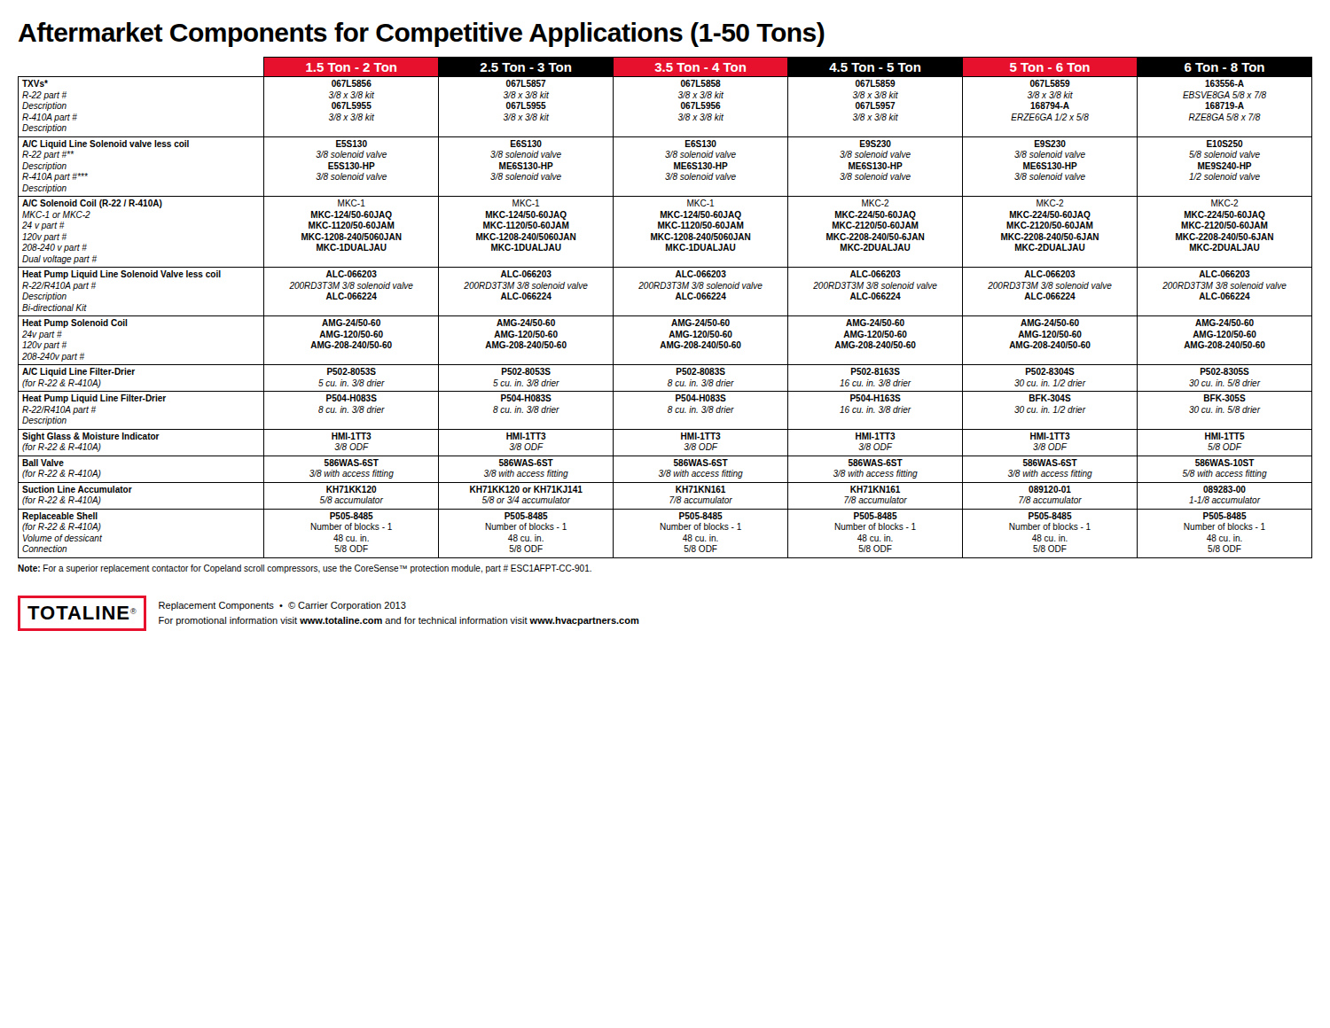Aftermarket Components for Competitive Applications (1-50 Tons)
| Nominal Tonnage ➔ | 1.5 Ton - 2 Ton | 2.5 Ton - 3 Ton | 3.5 Ton - 4 Ton | 4.5 Ton - 5 Ton | 5 Ton - 6 Ton | 6 Ton - 8 Ton |
| --- | --- | --- | --- | --- | --- | --- |
| TXVs* R-22 part # Description R-410A part # Description | 067L5856 3/8 x 3/8 kit 067L5955 3/8 x 3/8 kit | 067L5857 3/8 x 3/8 kit 067L5955 3/8 x 3/8 kit | 067L5858 3/8 x 3/8 kit 067L5956 3/8 x 3/8 kit | 067L5859 3/8 x 3/8 kit 067L5957 3/8 x 3/8 kit | 067L5859 3/8 x 3/8 kit 168794-A ERZE6GA 1/2 x 5/8 | 163556-A EBSVE8GA 5/8 x 7/8 168719-A RZE8GA 5/8 x 7/8 |
| A/C Liquid Line Solenoid valve less coil R-22 part #** Description R-410A part #*** Description | E5S130 3/8 solenoid valve E5S130-HP 3/8 solenoid valve | E6S130 3/8 solenoid valve ME6S130-HP 3/8 solenoid valve | E6S130 3/8 solenoid valve ME6S130-HP 3/8 solenoid valve | E9S230 3/8 solenoid valve ME6S130-HP 3/8 solenoid valve | E9S230 3/8 solenoid valve ME6S130-HP 3/8 solenoid valve | E10S250 5/8 solenoid valve ME9S240-HP 1/2 solenoid valve |
| A/C Solenoid Coil (R-22 / R-410A) MKC-1 or MKC-2 24 v part # 120v part # 208-240 v part # Dual voltage part # | MKC-1 MKC-124/50-60JAQ MKC-1120/50-60JAM MKC-1208-240/5060JAN MKC-1DUALJAU | MKC-1 MKC-124/50-60JAQ MKC-1120/50-60JAM MKC-1208-240/5060JAN MKC-1DUALJAU | MKC-1 MKC-124/50-60JAQ MKC-1120/50-60JAM MKC-1208-240/5060JAN MKC-1DUALJAU | MKC-2 MKC-224/50-60JAQ MKC-2120/50-60JAM MKC-2208-240/50-6JAN MKC-2DUALJAU | MKC-2 MKC-224/50-60JAQ MKC-2120/50-60JAM MKC-2208-240/50-6JAN MKC-2DUALJAU | MKC-2 MKC-224/50-60JAQ MKC-2120/50-60JAM MKC-2208-240/50-6JAN MKC-2DUALJAU |
| Heat Pump Liquid Line Solenoid Valve less coil R-22/R410A part # Description Bi-directional Kit | ALC-066203 200RD3T3M 3/8 solenoid valve ALC-066224 | ALC-066203 200RD3T3M 3/8 solenoid valve ALC-066224 | ALC-066203 200RD3T3M 3/8 solenoid valve ALC-066224 | ALC-066203 200RD3T3M 3/8 solenoid valve ALC-066224 | ALC-066203 200RD3T3M 3/8 solenoid valve ALC-066224 | ALC-066203 200RD3T3M 3/8 solenoid valve ALC-066224 |
| Heat Pump Solenoid Coil 24v part # 120v part # 208-240v part # | AMG-24/50-60 AMG-120/50-60 AMG-208-240/50-60 | AMG-24/50-60 AMG-120/50-60 AMG-208-240/50-60 | AMG-24/50-60 AMG-120/50-60 AMG-208-240/50-60 | AMG-24/50-60 AMG-120/50-60 AMG-208-240/50-60 | AMG-24/50-60 AMG-120/50-60 AMG-208-240/50-60 | AMG-24/50-60 AMG-120/50-60 AMG-208-240/50-60 |
| A/C Liquid Line Filter-Drier (for R-22 & R-410A) | P502-8053S 5 cu. in. 3/8 drier | P502-8053S 5 cu. in. 3/8 drier | P502-8083S 8 cu. in. 3/8 drier | P502-8163S 16 cu. in. 3/8 drier | P502-8304S 30 cu. in. 1/2 drier | P502-8305S 30 cu. in. 5/8 drier |
| Heat Pump Liquid Line Filter-Drier R-22/R410A part # Description | P504-H083S 8 cu. in. 3/8 drier | P504-H083S 8 cu. in. 3/8 drier | P504-H083S 8 cu. in. 3/8 drier | P504-H163S 16 cu. in. 3/8 drier | BFK-304S 30 cu. in. 1/2 drier | BFK-305S 30 cu. in. 5/8 drier |
| Sight Glass & Moisture Indicator (for R-22 & R-410A) | HMI-1TT3 3/8 ODF | HMI-1TT3 3/8 ODF | HMI-1TT3 3/8 ODF | HMI-1TT3 3/8 ODF | HMI-1TT3 3/8 ODF | HMI-1TT5 5/8 ODF |
| Ball Valve (for R-22 & R-410A) | 586WAS-6ST 3/8 with access fitting | 586WAS-6ST 3/8 with access fitting | 586WAS-6ST 3/8 with access fitting | 586WAS-6ST 3/8 with access fitting | 586WAS-6ST 3/8 with access fitting | 586WAS-10ST 5/8 with access fitting |
| Suction Line Accumulator (for R-22 & R-410A) | KH71KK120 5/8 accumulator | KH71KK120 or KH71KJ141 5/8 or 3/4 accumulator | KH71KN161 7/8 accumulator | KH71KN161 7/8 accumulator | 089120-01 7/8 accumulator | 089283-00 1-1/8 accumulator |
| Replaceable Shell (for R-22 & R-410A) Volume of dessicant Connection | P505-8485 Number of blocks - 1 48 cu. in. 5/8 ODF | P505-8485 Number of blocks - 1 48 cu. in. 5/8 ODF | P505-8485 Number of blocks - 1 48 cu. in. 5/8 ODF | P505-8485 Number of blocks - 1 48 cu. in. 5/8 ODF | P505-8485 Number of blocks - 1 48 cu. in. 5/8 ODF | P505-8485 Number of blocks - 1 48 cu. in. 5/8 ODF |
Note: For a superior replacement contactor for Copeland scroll compressors, use the CoreSense™ protection module, part # ESC1AFPT-CC-901.
TOTALINE®
Replacement Components • © Carrier Corporation 2013
For promotional information visit www.totaline.com and for technical information visit www.hvacpartners.com